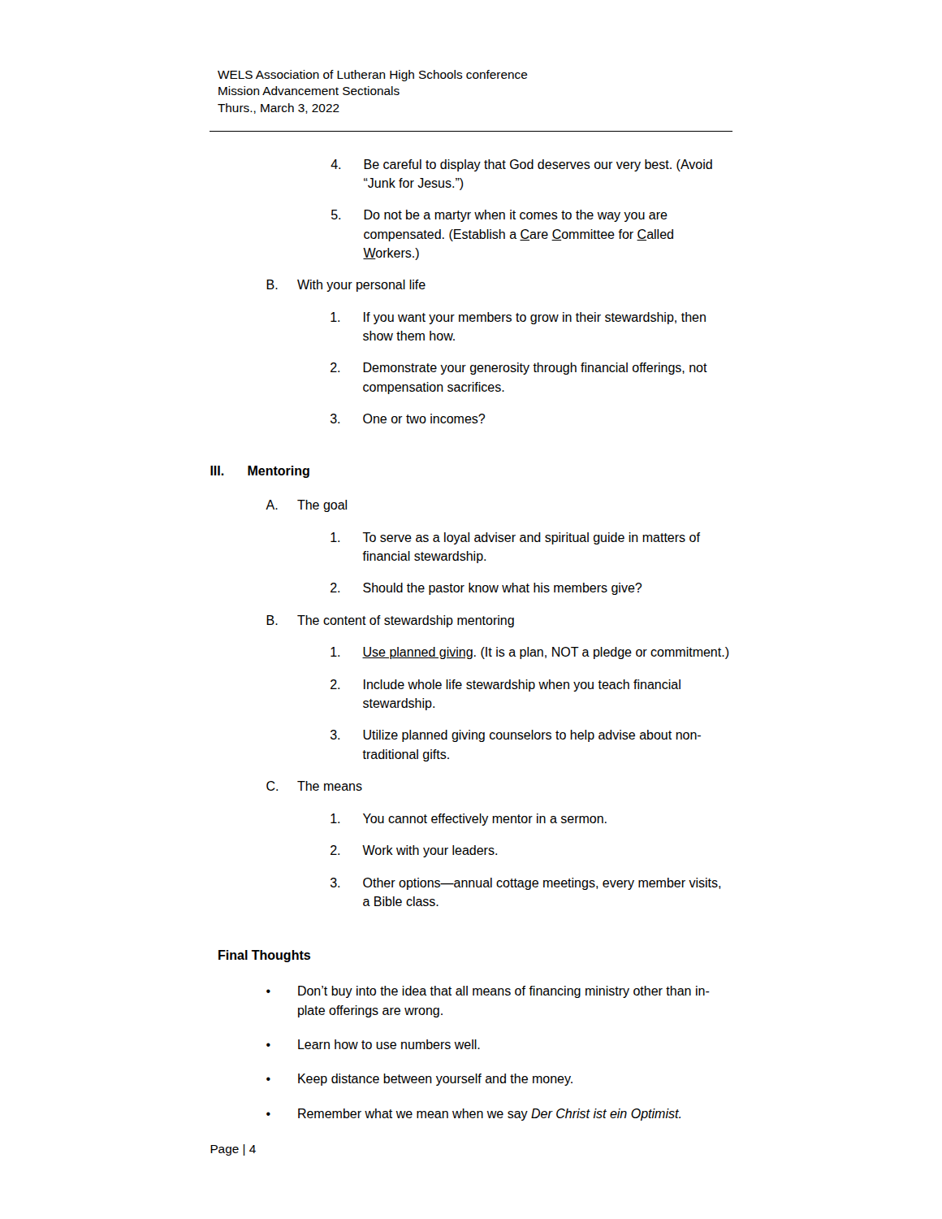WELS Association of Lutheran High Schools conference
Mission Advancement Sectionals
Thurs., March 3, 2022
4. Be careful to display that God deserves our very best. (Avoid “Junk for Jesus.”)
5. Do not be a martyr when it comes to the way you are compensated. (Establish a Care Committee for Called Workers.)
B. With your personal life
1. If you want your members to grow in their stewardship, then show them how.
2. Demonstrate your generosity through financial offerings, not compensation sacrifices.
3. One or two incomes?
III. Mentoring
A. The goal
1. To serve as a loyal adviser and spiritual guide in matters of financial stewardship.
2. Should the pastor know what his members give?
B. The content of stewardship mentoring
1. Use planned giving. (It is a plan, NOT a pledge or commitment.)
2. Include whole life stewardship when you teach financial stewardship.
3. Utilize planned giving counselors to help advise about non-traditional gifts.
C. The means
1. You cannot effectively mentor in a sermon.
2. Work with your leaders.
3. Other options—annual cottage meetings, every member visits, a Bible class.
Final Thoughts
•Don’t buy into the idea that all means of financing ministry other than in-plate offerings are wrong.
•Learn how to use numbers well.
•Keep distance between yourself and the money.
•Remember what we mean when we say Der Christ ist ein Optimist.
Page | 4